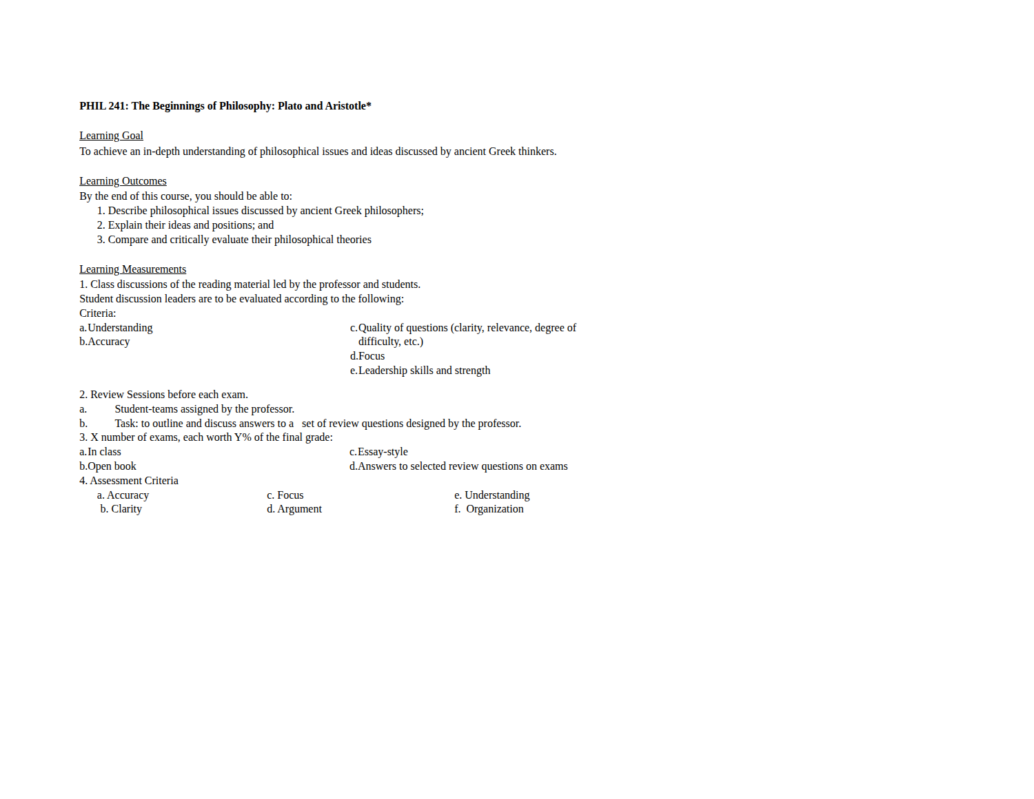PHIL 241: The Beginnings of Philosophy: Plato and Aristotle*
Learning Goal
To achieve an in-depth understanding of philosophical issues and ideas discussed by ancient Greek thinkers.
Learning Outcomes
By the end of this course, you should be able to:
Describe philosophical issues discussed by ancient Greek philosophers;
Explain their ideas and positions; and
Compare and critically evaluate their philosophical theories
Learning Measurements
1. Class discussions of the reading material led by the professor and students.
Student discussion leaders are to be evaluated according to the following:
Criteria:
| a. | Understanding | c. | Quality of questions (clarity, relevance, degree of |
| b. | Accuracy | | difficulty, etc.) |
| | | d. | Focus |
| | | e. | Leadership skills and strength |
2. Review Sessions before each exam.
| a. | Student-teams assigned by the professor. |
| b. | Task: to outline and discuss answers to a set of review questions designed by the professor. |
3. X number of exams, each worth Y% of the final grade:
| a. | In class | c. | Essay-style |
| b. | Open book | d. | Answers to selected review questions on exams |
4. Assessment Criteria
| a. Accuracy | c. Focus | e. Understanding |
| b. Clarity | d. Argument | f. Organization |